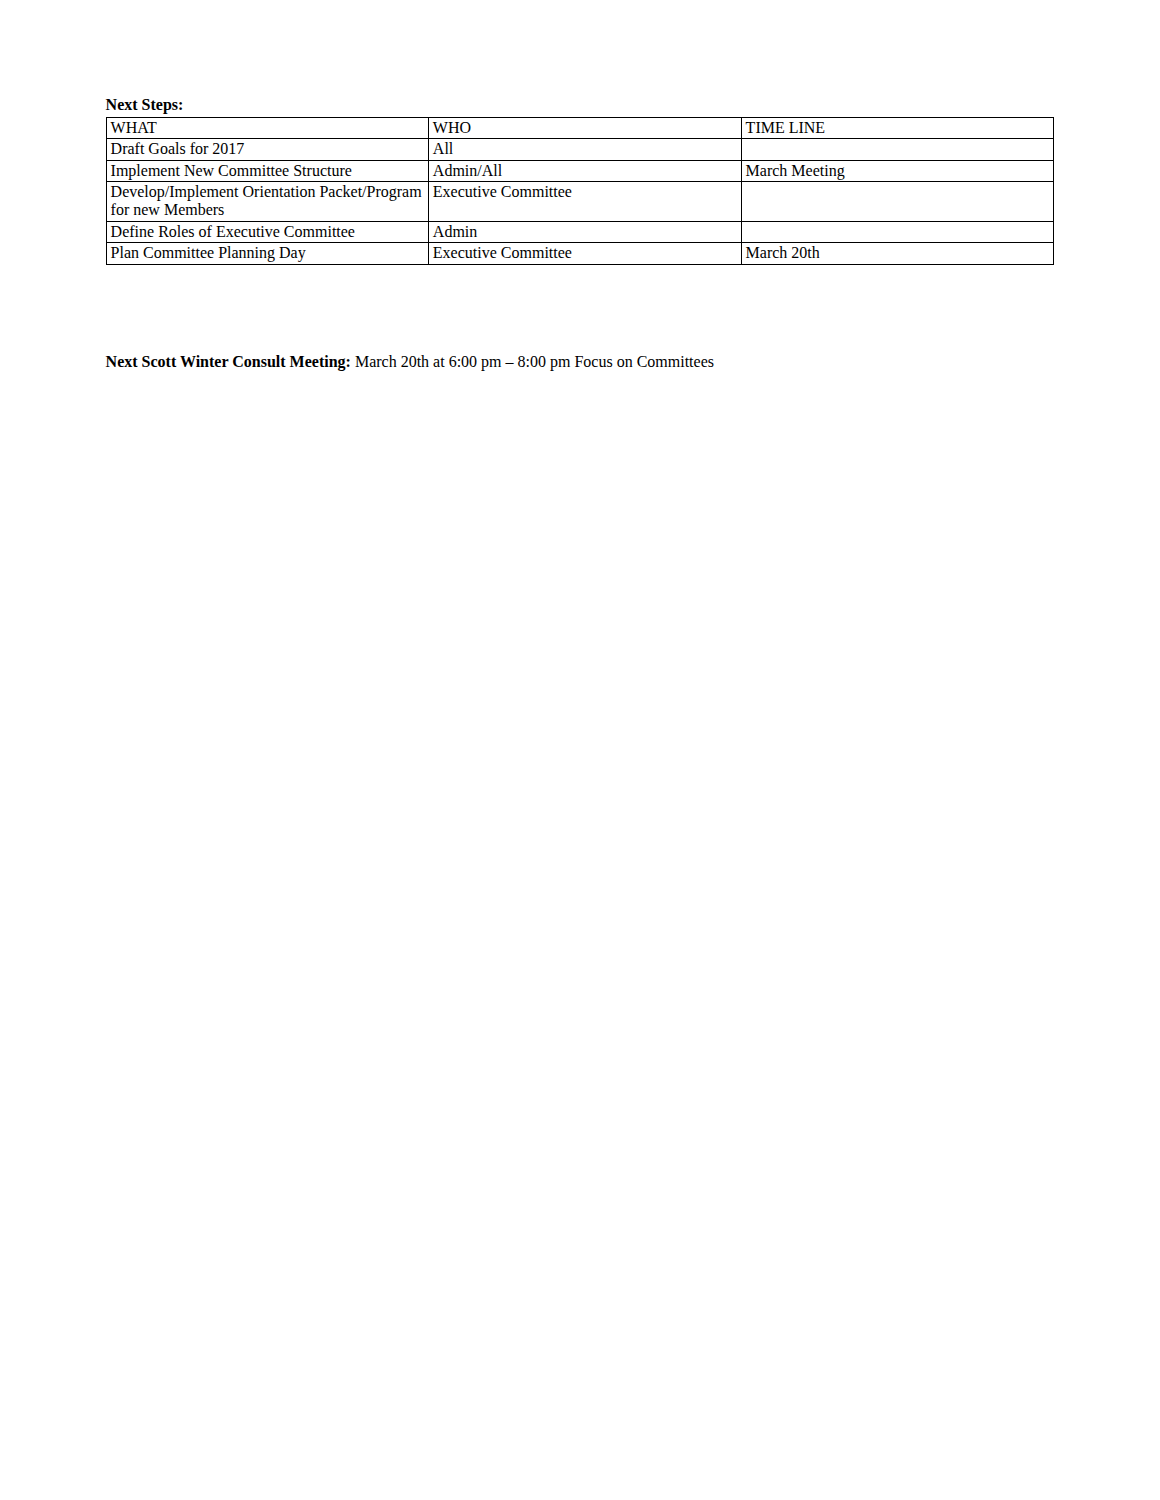Next Steps:
| WHAT | WHO | TIME LINE |
| Draft Goals for 2017 | All | |
| Implement New Committee Structure | Admin/All | March Meeting |
| Develop/Implement Orientation Packet/Program for new Members | Executive Committee | |
| Define Roles of Executive Committee | Admin | |
| Plan Committee Planning Day | Executive Committee | March 20th |
Next Scott Winter Consult Meeting: March 20th at 6:00 pm – 8:00 pm Focus on Committees